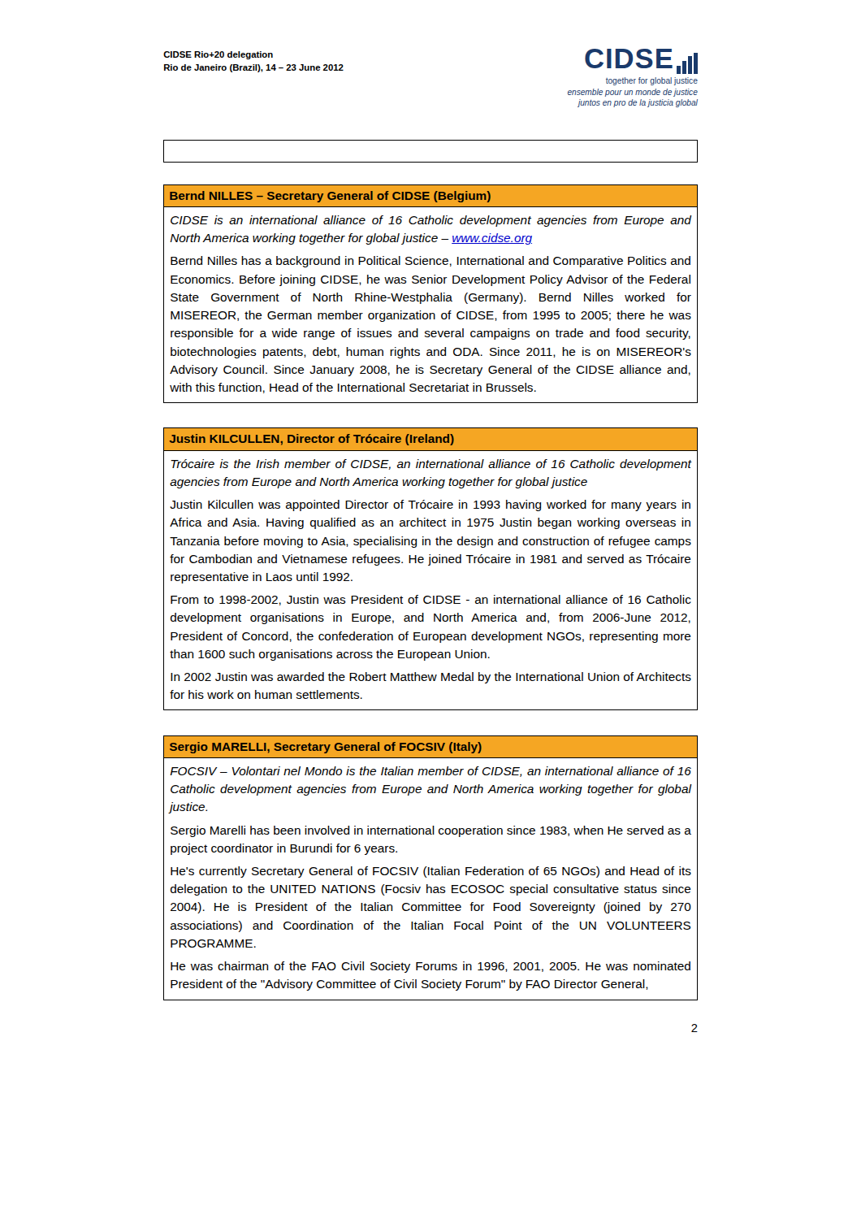CIDSE Rio+20 delegation
Rio de Janeiro (Brazil), 14 – 23 June 2012
CIDSE
together for global justice
ensemble pour un monde de justice
juntos en pro de la justicia global
Bernd NILLES – Secretary General of CIDSE (Belgium)
CIDSE is an international alliance of 16 Catholic development agencies from Europe and North America working together for global justice – www.cidse.org
Bernd Nilles has a background in Political Science, International and Comparative Politics and Economics. Before joining CIDSE, he was Senior Development Policy Advisor of the Federal State Government of North Rhine-Westphalia (Germany). Bernd Nilles worked for MISEREOR, the German member organization of CIDSE, from 1995 to 2005; there he was responsible for a wide range of issues and several campaigns on trade and food security, biotechnologies patents, debt, human rights and ODA. Since 2011, he is on MISEREOR's Advisory Council. Since January 2008, he is Secretary General of the CIDSE alliance and, with this function, Head of the International Secretariat in Brussels.
Justin KILCULLEN, Director of Trócaire (Ireland)
Trócaire is the Irish member of CIDSE, an international alliance of 16 Catholic development agencies from Europe and North America working together for global justice
Justin Kilcullen was appointed Director of Trócaire in 1993 having worked for many years in Africa and Asia. Having qualified as an architect in 1975 Justin began working overseas in Tanzania before moving to Asia, specialising in the design and construction of refugee camps for Cambodian and Vietnamese refugees. He joined Trócaire in 1981 and served as Trócaire representative in Laos until 1992.
From to 1998-2002, Justin was President of CIDSE - an international alliance of 16 Catholic development organisations in Europe, and North America and, from 2006-June 2012, President of Concord, the confederation of European development NGOs, representing more than 1600 such organisations across the European Union.
In 2002 Justin was awarded the Robert Matthew Medal by the International Union of Architects for his work on human settlements.
Sergio MARELLI, Secretary General of FOCSIV (Italy)
FOCSIV – Volontari nel Mondo is the Italian member of CIDSE, an international alliance of 16 Catholic development agencies from Europe and North America working together for global justice.
Sergio Marelli has been involved in international cooperation since 1983, when He served as a project coordinator in Burundi for 6 years.
He's currently Secretary General of FOCSIV (Italian Federation of 65 NGOs) and Head of its delegation to the UNITED NATIONS (Focsiv has ECOSOC special consultative status since 2004). He is President of the Italian Committee for Food Sovereignty (joined by 270 associations) and Coordination of the Italian Focal Point of the UN VOLUNTEERS PROGRAMME.
He was chairman of the FAO Civil Society Forums in 1996, 2001, 2005. He was nominated President of the "Advisory Committee of Civil Society Forum" by FAO Director General,
2